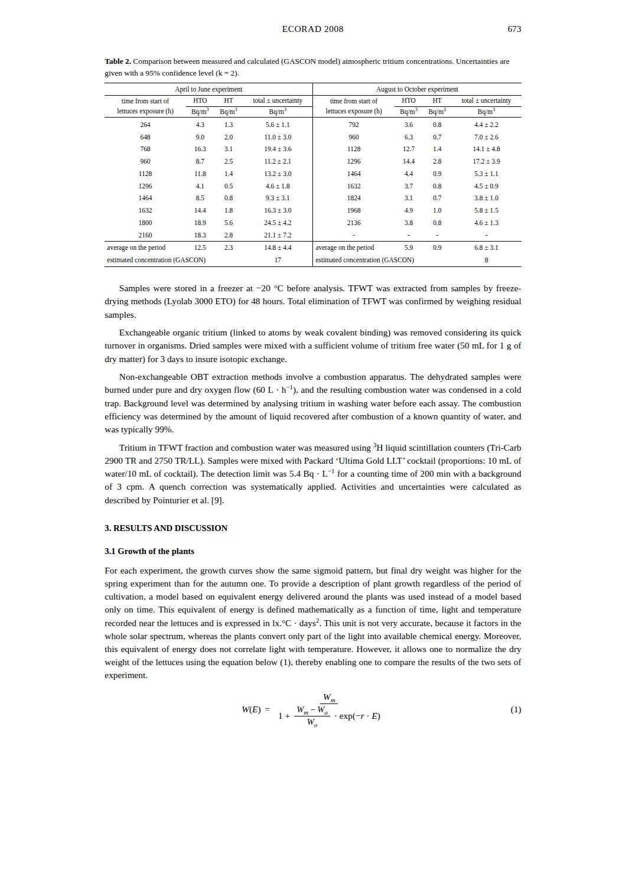ECORAD 2008 673
Table 2. Comparison between measured and calculated (GASCON model) atmospheric tritium concentrations. Uncertainties are given with a 95% confidence level (k = 2).
| April to June experiment | August to October experiment |
| --- | --- |
| time from start of | HTO | HT | total ± uncertainty | time from start of | HTO | HT | total ± uncertainty |
| lettuces exposure (h) | Bq/m 3 | Bq/m 3 | Bq/m 3 | lettuces exposure (h) | Bq/m 3 | Bq/m 3 | Bq/m 3 |
| 264 | 4.3 | 1.3 | 5.6 ± 1.1 | 792 | 3.6 | 0.8 | 4.4 ± 2.2 |
| 648 | 9.0 | 2.0 | 11.0 ± 3.0 | 960 | 6.3 | 0.7 | 7.0 ± 2.6 |
| 768 | 16.3 | 3.1 | 19.4 ± 3.6 | 1128 | 12.7 | 1.4 | 14.1 ± 4.8 |
| 960 | 8.7 | 2.5 | 11.2 ± 2.1 | 1296 | 14.4 | 2.8 | 17.2 ± 3.9 |
| 1128 | 11.8 | 1.4 | 13.2 ± 3.0 | 1464 | 4.4 | 0.9 | 5.3 ± 1.1 |
| 1296 | 4.1 | 0.5 | 4.6 ± 1.8 | 1632 | 3.7 | 0.8 | 4.5 ± 0.9 |
| 1464 | 8.5 | 0.8 | 9.3 ± 3.1 | 1824 | 3.1 | 0.7 | 3.8 ± 1.0 |
| 1632 | 14.4 | 1.8 | 16.3 ± 3.0 | 1968 | 4.9 | 1.0 | 5.8 ± 1.5 |
| 1800 | 18.9 | 5.6 | 24.5 ± 4.2 | 2136 | 3.8 | 0.8 | 4.6 ± 1.3 |
| 2160 | 18.3 | 2.8 | 21.1 ± 7.2 | - | - | - | - |
| average on the period | 12.5 | 2.3 | 14.8 ± 4.4 | average on the period | 5.9 | 0.9 | 6.8 ± 3.1 |
| estimated concentration (GASCON) | 17 | estimated concentration (GASCON) | 8 |
Samples were stored in a freezer at −20 °C before analysis. TFWT was extracted from samples by freeze-drying methods (Lyolab 3000 ETO) for 48 hours. Total elimination of TFWT was confirmed by weighing residual samples.
Exchangeable organic tritium (linked to atoms by weak covalent binding) was removed considering its quick turnover in organisms. Dried samples were mixed with a sufficient volume of tritium free water (50 mL for 1 g of dry matter) for 3 days to insure isotopic exchange.
Non-exchangeable OBT extraction methods involve a combustion apparatus. The dehydrated samples were burned under pure and dry oxygen flow (60 L · h−1), and the resulting combustion water was condensed in a cold trap. Background level was determined by analysing tritium in washing water before each assay. The combustion efficiency was determined by the amount of liquid recovered after combustion of a known quantity of water, and was typically 99%.
Tritium in TFWT fraction and combustion water was measured using 3H liquid scintillation counters (Tri-Carb 2900 TR and 2750 TR/LL). Samples were mixed with Packard ‘Ultima Gold LLT’ cocktail (proportions: 10 mL of water/10 mL of cocktail). The detection limit was 5.4 Bq · L−1 for a counting time of 200 min with a background of 3 cpm. A quench correction was systematically applied. Activities and uncertainties were calculated as described by Pointurier et al. [9].
3. RESULTS AND DISCUSSION
3.1 Growth of the plants
For each experiment, the growth curves show the same sigmoid pattern, but final dry weight was higher for the spring experiment than for the autumn one. To provide a description of plant growth regardless of the period of cultivation, a model based on equivalent energy delivered around the plants was used instead of a model based only on time. This equivalent of energy is defined mathematically as a function of time, light and temperature recorded near the lettuces and is expressed in lx.°C · days2. This unit is not very accurate, because it factors in the whole solar spectrum, whereas the plants convert only part of the light into available chemical energy. Moreover, this equivalent of energy does not correlate light with temperature. However, it allows one to normalize the dry weight of the lettuces using the equation below (1), thereby enabling one to compare the results of the two sets of experiment.
W(E) = Wm 1 + Wm − Wo Wo · exp(−r · E)
(1)